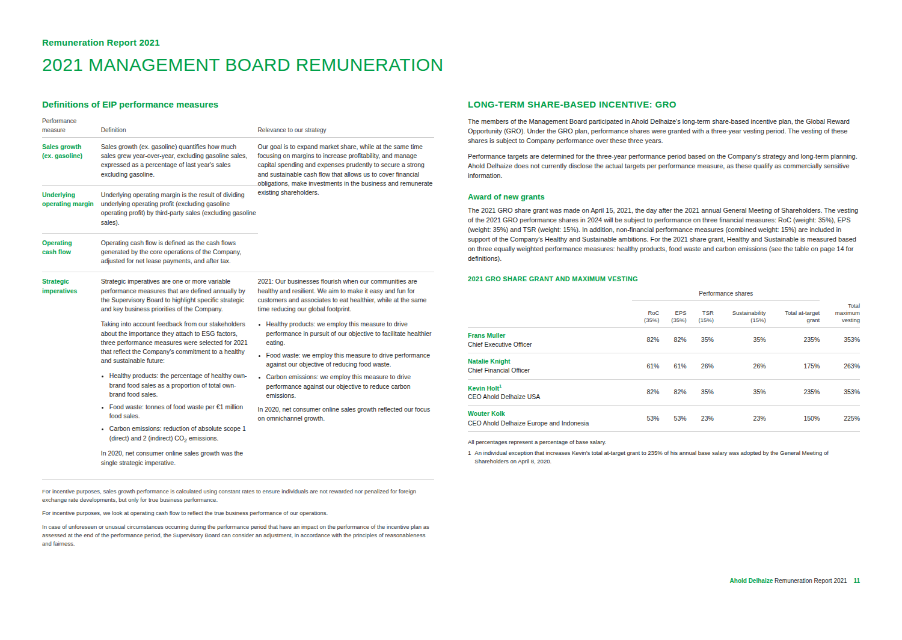Remuneration Report 2021
2021 MANAGEMENT BOARD REMUNERATION
Definitions of EIP performance measures
| Performance measure | Definition | Relevance to our strategy |
| --- | --- | --- |
| Sales growth (ex. gasoline) | Sales growth (ex. gasoline) quantifies how much sales grew year-over-year, excluding gasoline sales, expressed as a percentage of last year's sales excluding gasoline. | Our goal is to expand market share, while at the same time focusing on margins to increase profitability, and manage capital spending and expenses prudently to secure a strong and sustainable cash flow that allows us to cover financial obligations, make investments in the business and remunerate existing shareholders. |
| Underlying operating margin | Underlying operating margin is the result of dividing underlying operating profit (excluding gasoline operating profit) by third-party sales (excluding gasoline sales). |
| Operating cash flow | Operating cash flow is defined as the cash flows generated by the core operations of the Company, adjusted for net lease payments, and after tax. |
| Strategic imperatives | Strategic imperatives are one or more variable performance measures that are defined annually by the Supervisory Board to highlight specific strategic and key business priorities of the Company. Taking into account feedback from our stakeholders about the importance they attach to ESG factors, three performance measures were selected for 2021 that reflect the Company's commitment to a healthy and sustainable future: Healthy products: the percentage of healthy own-brand food sales as a proportion of total own-brand food sales. Food waste: tonnes of food waste per €1 million food sales. Carbon emissions: reduction of absolute scope 1 (direct) and 2 (indirect) CO 2 emissions. In 2020, net consumer online sales growth was the single strategic imperative. | 2021: Our businesses flourish when our communities are healthy and resilient. We aim to make it easy and fun for customers and associates to eat healthier, while at the same time reducing our global footprint. Healthy products: we employ this measure to drive performance in pursuit of our objective to facilitate healthier eating. Food waste: we employ this measure to drive performance against our objective of reducing food waste. Carbon emissions: we employ this measure to drive performance against our objective to reduce carbon emissions. In 2020, net consumer online sales growth reflected our focus on omnichannel growth. |
For incentive purposes, sales growth performance is calculated using constant rates to ensure individuals are not rewarded nor penalized for foreign exchange rate developments, but only for true business performance.
For incentive purposes, we look at operating cash flow to reflect the true business performance of our operations.
In case of unforeseen or unusual circumstances occurring during the performance period that have an impact on the performance of the incentive plan as assessed at the end of the performance period, the Supervisory Board can consider an adjustment, in accordance with the principles of reasonableness and fairness.
Long-term share-based incentive: GRO
The members of the Management Board participated in Ahold Delhaize's long-term share-based incentive plan, the Global Reward Opportunity (GRO). Under the GRO plan, performance shares were granted with a three-year vesting period. The vesting of these shares is subject to Company performance over these three years.
Performance targets are determined for the three-year performance period based on the Company's strategy and long-term planning. Ahold Delhaize does not currently disclose the actual targets per performance measure, as these qualify as commercially sensitive information.
Award of new grants
The 2021 GRO share grant was made on April 15, 2021, the day after the 2021 annual General Meeting of Shareholders. The vesting of the 2021 GRO performance shares in 2024 will be subject to performance on three financial measures: RoC (weight: 35%), EPS (weight: 35%) and TSR (weight: 15%). In addition, non-financial performance measures (combined weight: 15%) are included in support of the Company's Healthy and Sustainable ambitions. For the 2021 share grant, Healthy and Sustainable is measured based on three equally weighted performance measures: healthy products, food waste and carbon emissions (see the table on page 14 for definitions).
2021 GRO share grant and maximum vesting
| | Performance shares | |
| --- | --- | --- |
| | RoC (35%) | EPS (35%) | TSR (15%) | Sustainability (15%) | Total at-target grant | Total maximum vesting |
| Frans Muller Chief Executive Officer | 82% | 82% | 35% | 35% | 235% | 353% |
| Natalie Knight Chief Financial Officer | 61% | 61% | 26% | 26% | 175% | 263% |
| Kevin Holt 1 CEO Ahold Delhaize USA | 82% | 82% | 35% | 35% | 235% | 353% |
| Wouter Kolk CEO Ahold Delhaize Europe and Indonesia | 53% | 53% | 23% | 23% | 150% | 225% |
All percentages represent a percentage of base salary.
1 An individual exception that increases Kevin's total at-target grant to 235% of his annual base salary was adopted by the General Meeting of Shareholders on April 8, 2020.
Ahold Delhaize Remuneration Report 2021 11